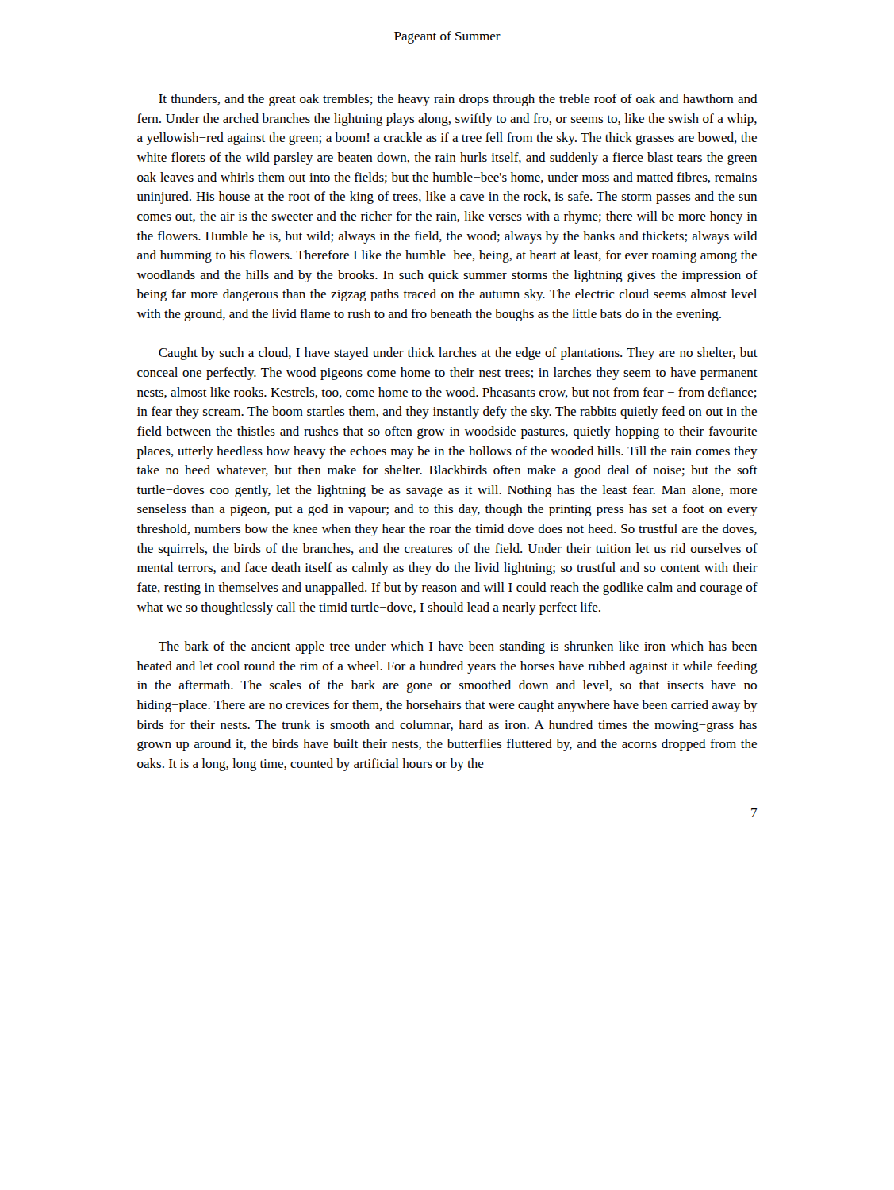Pageant of Summer
It thunders, and the great oak trembles; the heavy rain drops through the treble roof of oak and hawthorn and fern. Under the arched branches the lightning plays along, swiftly to and fro, or seems to, like the swish of a whip, a yellowish−red against the green; a boom! a crackle as if a tree fell from the sky. The thick grasses are bowed, the white florets of the wild parsley are beaten down, the rain hurls itself, and suddenly a fierce blast tears the green oak leaves and whirls them out into the fields; but the humble−bee's home, under moss and matted fibres, remains uninjured. His house at the root of the king of trees, like a cave in the rock, is safe. The storm passes and the sun comes out, the air is the sweeter and the richer for the rain, like verses with a rhyme; there will be more honey in the flowers. Humble he is, but wild; always in the field, the wood; always by the banks and thickets; always wild and humming to his flowers. Therefore I like the humble−bee, being, at heart at least, for ever roaming among the woodlands and the hills and by the brooks. In such quick summer storms the lightning gives the impression of being far more dangerous than the zigzag paths traced on the autumn sky. The electric cloud seems almost level with the ground, and the livid flame to rush to and fro beneath the boughs as the little bats do in the evening.
Caught by such a cloud, I have stayed under thick larches at the edge of plantations. They are no shelter, but conceal one perfectly. The wood pigeons come home to their nest trees; in larches they seem to have permanent nests, almost like rooks. Kestrels, too, come home to the wood. Pheasants crow, but not from fear − from defiance; in fear they scream. The boom startles them, and they instantly defy the sky. The rabbits quietly feed on out in the field between the thistles and rushes that so often grow in woodside pastures, quietly hopping to their favourite places, utterly heedless how heavy the echoes may be in the hollows of the wooded hills. Till the rain comes they take no heed whatever, but then make for shelter. Blackbirds often make a good deal of noise; but the soft turtle−doves coo gently, let the lightning be as savage as it will. Nothing has the least fear. Man alone, more senseless than a pigeon, put a god in vapour; and to this day, though the printing press has set a foot on every threshold, numbers bow the knee when they hear the roar the timid dove does not heed. So trustful are the doves, the squirrels, the birds of the branches, and the creatures of the field. Under their tuition let us rid ourselves of mental terrors, and face death itself as calmly as they do the livid lightning; so trustful and so content with their fate, resting in themselves and unappalled. If but by reason and will I could reach the godlike calm and courage of what we so thoughtlessly call the timid turtle−dove, I should lead a nearly perfect life.
The bark of the ancient apple tree under which I have been standing is shrunken like iron which has been heated and let cool round the rim of a wheel. For a hundred years the horses have rubbed against it while feeding in the aftermath. The scales of the bark are gone or smoothed down and level, so that insects have no hiding−place. There are no crevices for them, the horsehairs that were caught anywhere have been carried away by birds for their nests. The trunk is smooth and columnar, hard as iron. A hundred times the mowing−grass has grown up around it, the birds have built their nests, the butterflies fluttered by, and the acorns dropped from the oaks. It is a long, long time, counted by artificial hours or by the
7